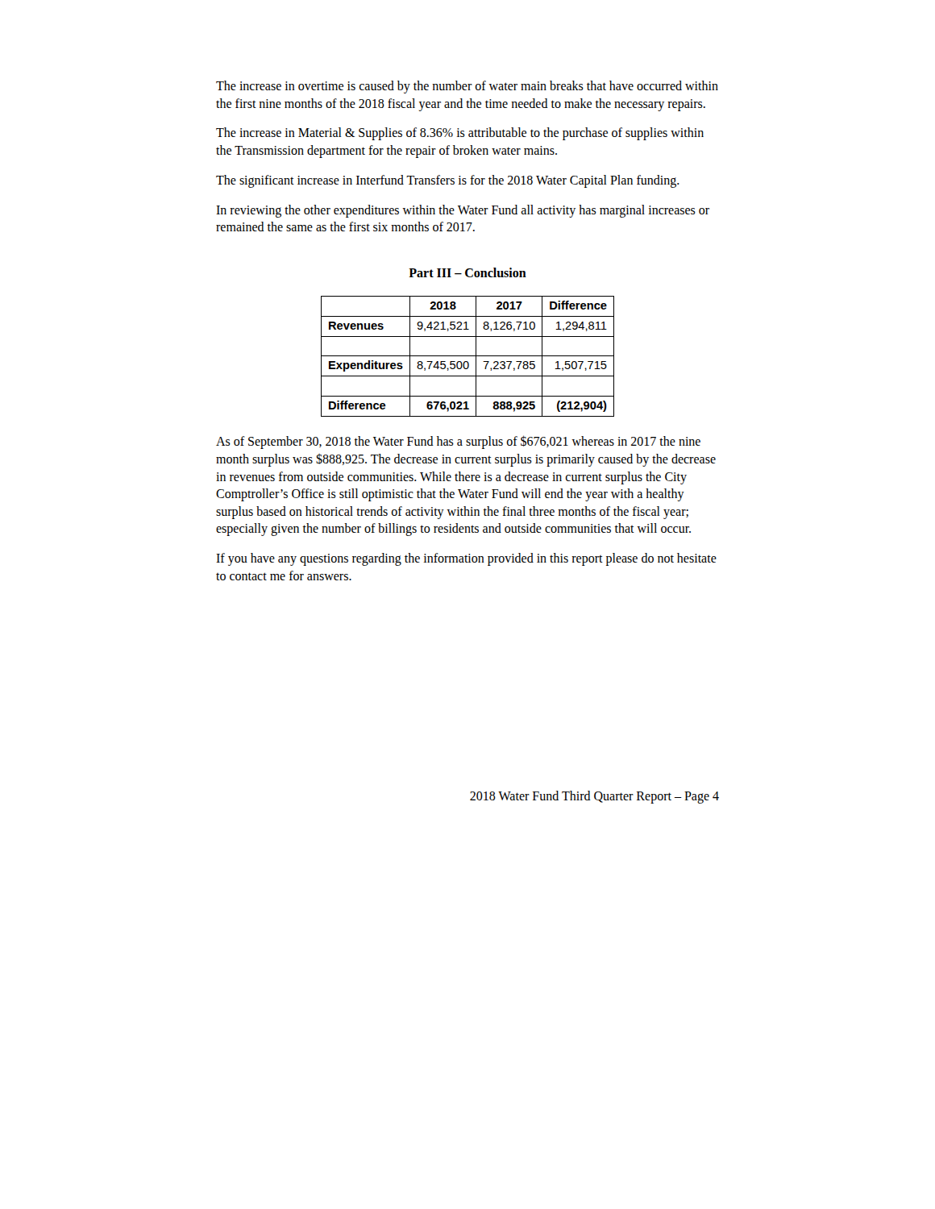The increase in overtime is caused by the number of water main breaks that have occurred within the first nine months of the 2018 fiscal year and the time needed to make the necessary repairs.
The increase in Material & Supplies of 8.36% is attributable to the purchase of supplies within the Transmission department for the repair of broken water mains.
The significant increase in Interfund Transfers is for the 2018 Water Capital Plan funding.
In reviewing the other expenditures within the Water Fund all activity has marginal increases or remained the same as the first six months of 2017.
Part III – Conclusion
| | 2018 | 2017 | Difference |
| --- | --- | --- | --- |
| Revenues | 9,421,521 | 8,126,710 | 1,294,811 |
| Expenditures | 8,745,500 | 7,237,785 | 1,507,715 |
| Difference | 676,021 | 888,925 | (212,904) |
As of September 30, 2018 the Water Fund has a surplus of $676,021 whereas in 2017 the nine month surplus was $888,925. The decrease in current surplus is primarily caused by the decrease in revenues from outside communities. While there is a decrease in current surplus the City Comptroller’s Office is still optimistic that the Water Fund will end the year with a healthy surplus based on historical trends of activity within the final three months of the fiscal year; especially given the number of billings to residents and outside communities that will occur.
If you have any questions regarding the information provided in this report please do not hesitate to contact me for answers.
2018 Water Fund Third Quarter Report – Page 4